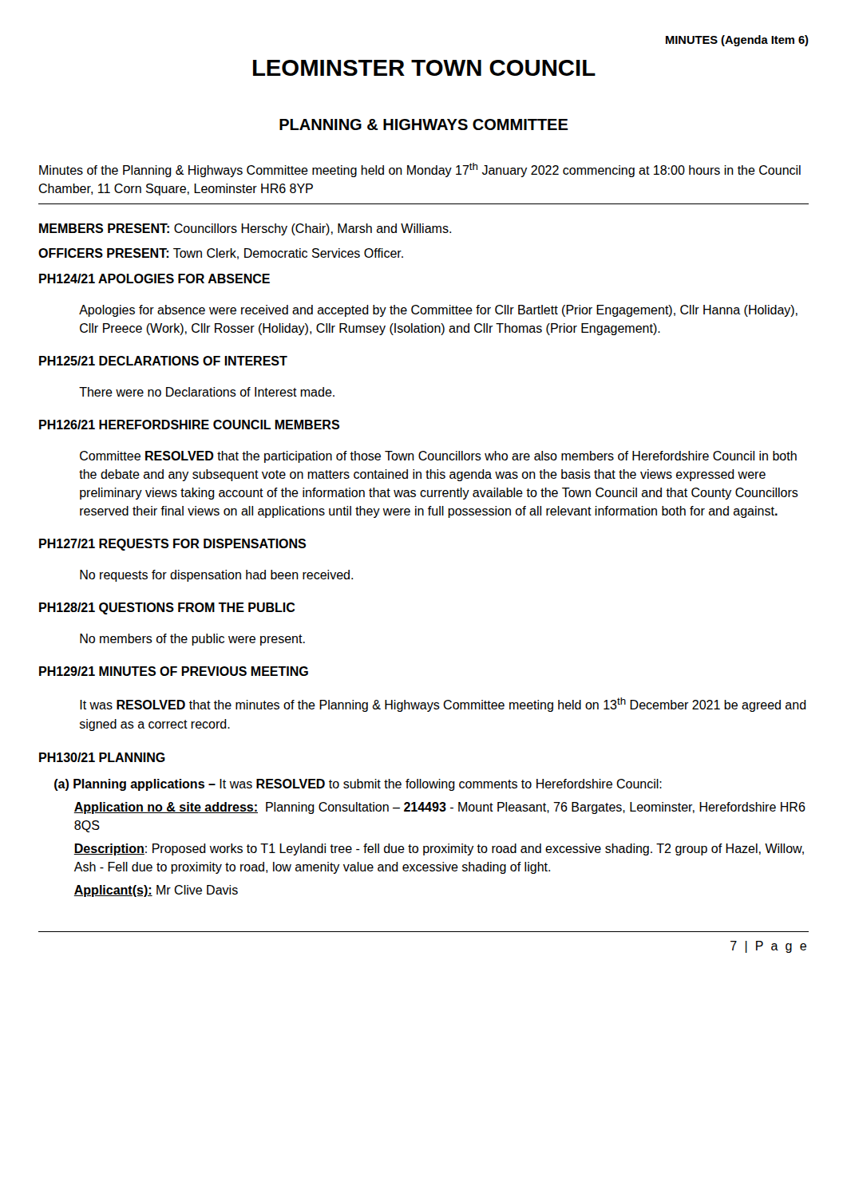MINUTES (Agenda Item 6)
LEOMINSTER TOWN COUNCIL
PLANNING & HIGHWAYS COMMITTEE
Minutes of the Planning & Highways Committee meeting held on Monday 17th January 2022 commencing at 18:00 hours in the Council Chamber, 11 Corn Square, Leominster HR6 8YP
MEMBERS PRESENT: Councillors Herschy (Chair), Marsh and Williams.
OFFICERS PRESENT: Town Clerk, Democratic Services Officer.
PH124/21 APOLOGIES FOR ABSENCE
Apologies for absence were received and accepted by the Committee for Cllr Bartlett (Prior Engagement), Cllr Hanna (Holiday), Cllr Preece (Work), Cllr Rosser (Holiday), Cllr Rumsey (Isolation) and Cllr Thomas (Prior Engagement).
PH125/21 DECLARATIONS OF INTEREST
There were no Declarations of Interest made.
PH126/21 HEREFORDSHIRE COUNCIL MEMBERS
Committee RESOLVED that the participation of those Town Councillors who are also members of Herefordshire Council in both the debate and any subsequent vote on matters contained in this agenda was on the basis that the views expressed were preliminary views taking account of the information that was currently available to the Town Council and that County Councillors reserved their final views on all applications until they were in full possession of all relevant information both for and against.
PH127/21 REQUESTS FOR DISPENSATIONS
No requests for dispensation had been received.
PH128/21 QUESTIONS FROM THE PUBLIC
No members of the public were present.
PH129/21 MINUTES OF PREVIOUS MEETING
It was RESOLVED that the minutes of the Planning & Highways Committee meeting held on 13th December 2021 be agreed and signed as a correct record.
PH130/21 PLANNING
(a) Planning applications – It was RESOLVED to submit the following comments to Herefordshire Council:
Application no & site address: Planning Consultation – 214493 - Mount Pleasant, 76 Bargates, Leominster, Herefordshire HR6 8QS
Description: Proposed works to T1 Leylandi tree - fell due to proximity to road and excessive shading. T2 group of Hazel, Willow, Ash - Fell due to proximity to road, low amenity value and excessive shading of light.
Applicant(s): Mr Clive Davis
7 | P a g e